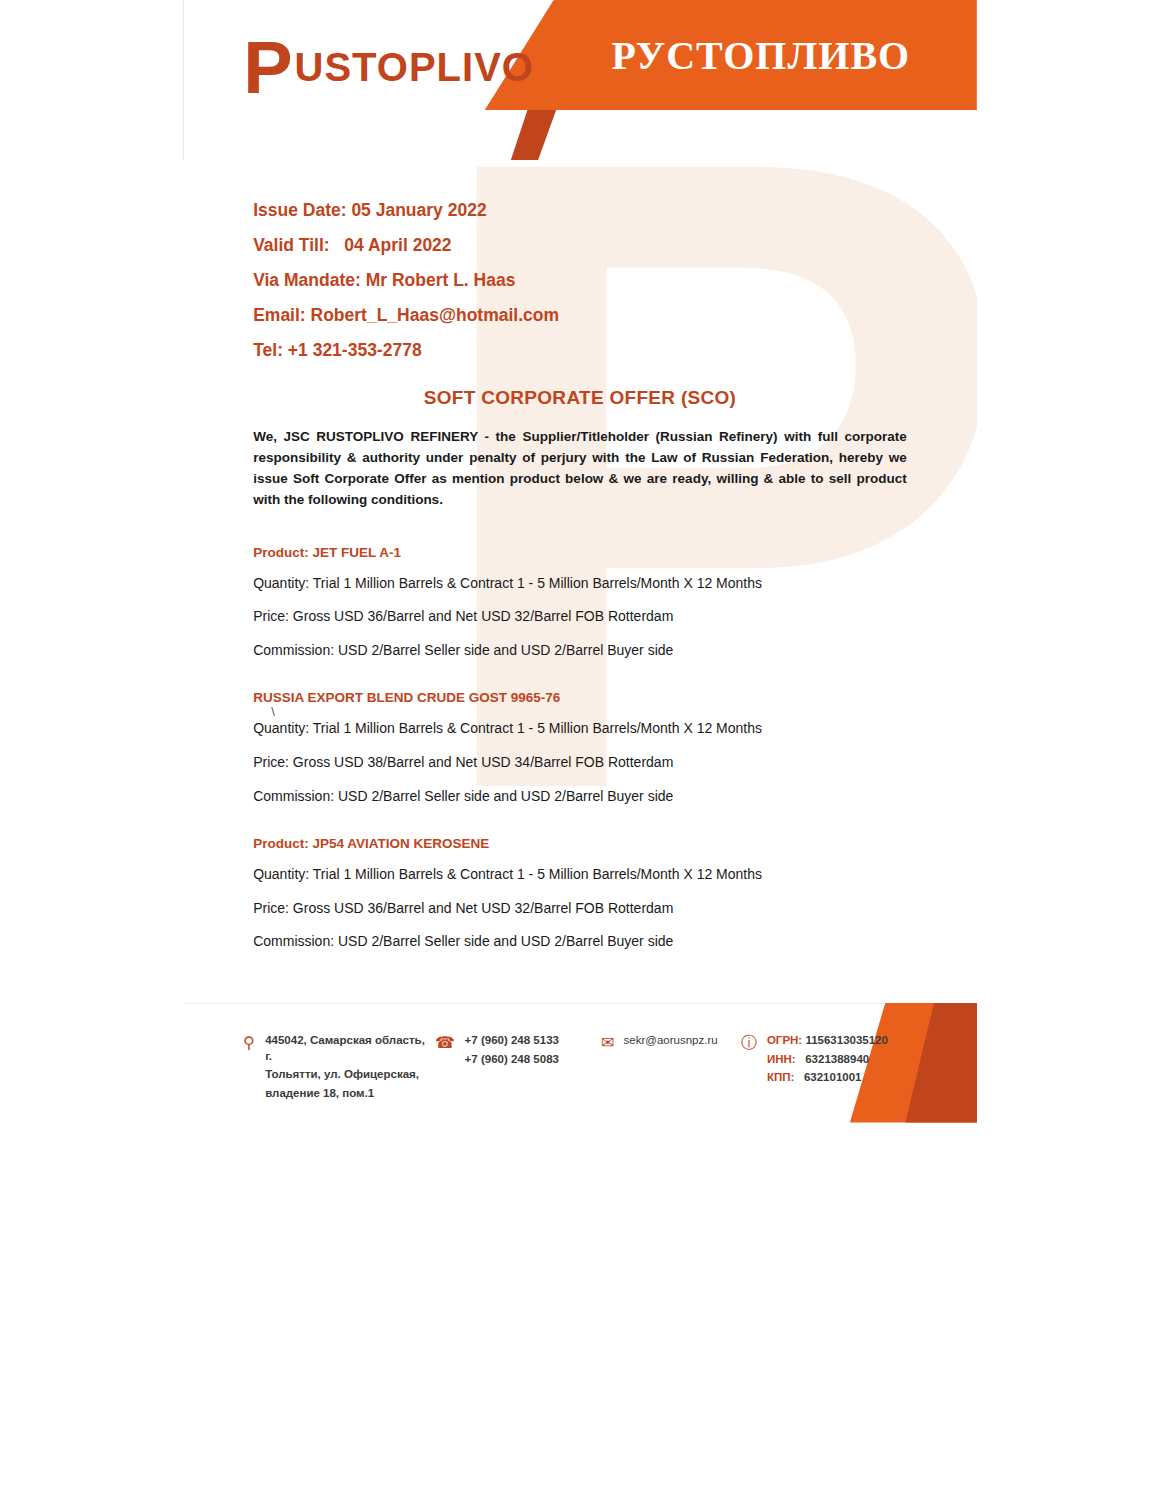P
P USTOPLIVO
РУСТОПЛИВО
Issue Date: 05 January 2022
Valid Till: 04 April 2022
Via Mandate: Mr Robert L. Haas
Email: Robert_L_Haas@hotmail.com
Tel: +1 321-353-2778
SOFT CORPORATE OFFER (SCO)
We, JSC RUSTOPLIVO REFINERY - the Supplier/Titleholder (Russian Refinery) with full corporate responsibility & authority under penalty of perjury with the Law of Russian Federation, hereby we issue Soft Corporate Offer as mention product below & we are ready, willing & able to sell product with the following conditions.
Product: JET FUEL A-1
Quantity: Trial 1 Million Barrels & Contract 1 - 5 Million Barrels/Month X 12 Months
Price: Gross USD 36/Barrel and Net USD 32/Barrel FOB Rotterdam
Commission: USD 2/Barrel Seller side and USD 2/Barrel Buyer side
RUSSIA EXPORT BLEND CRUDE GOST 9965-76
Quantity: Trial 1 Million Barrels & Contract 1 - 5 Million Barrels/Month X 12 Months
Price: Gross USD 38/Barrel and Net USD 34/Barrel FOB Rotterdam
Commission: USD 2/Barrel Seller side and USD 2/Barrel Buyer side
Product: JP54 AVIATION KEROSENE
Quantity: Trial 1 Million Barrels & Contract 1 - 5 Million Barrels/Month X 12 Months
Price: Gross USD 36/Barrel and Net USD 32/Barrel FOB Rotterdam
Commission: USD 2/Barrel Seller side and USD 2/Barrel Buyer side
⚲
445042, Самарская область, г.
Тольятти, ул. Офицерская,
владение 18, пом.1
☎
+7 (960) 248 5133
+7 (960) 248 5083
✉
sekr@aorusnpz.ru
ⓘ
ОГРН: 1156313035120
ИНН: 6321388940
КПП: 632101001